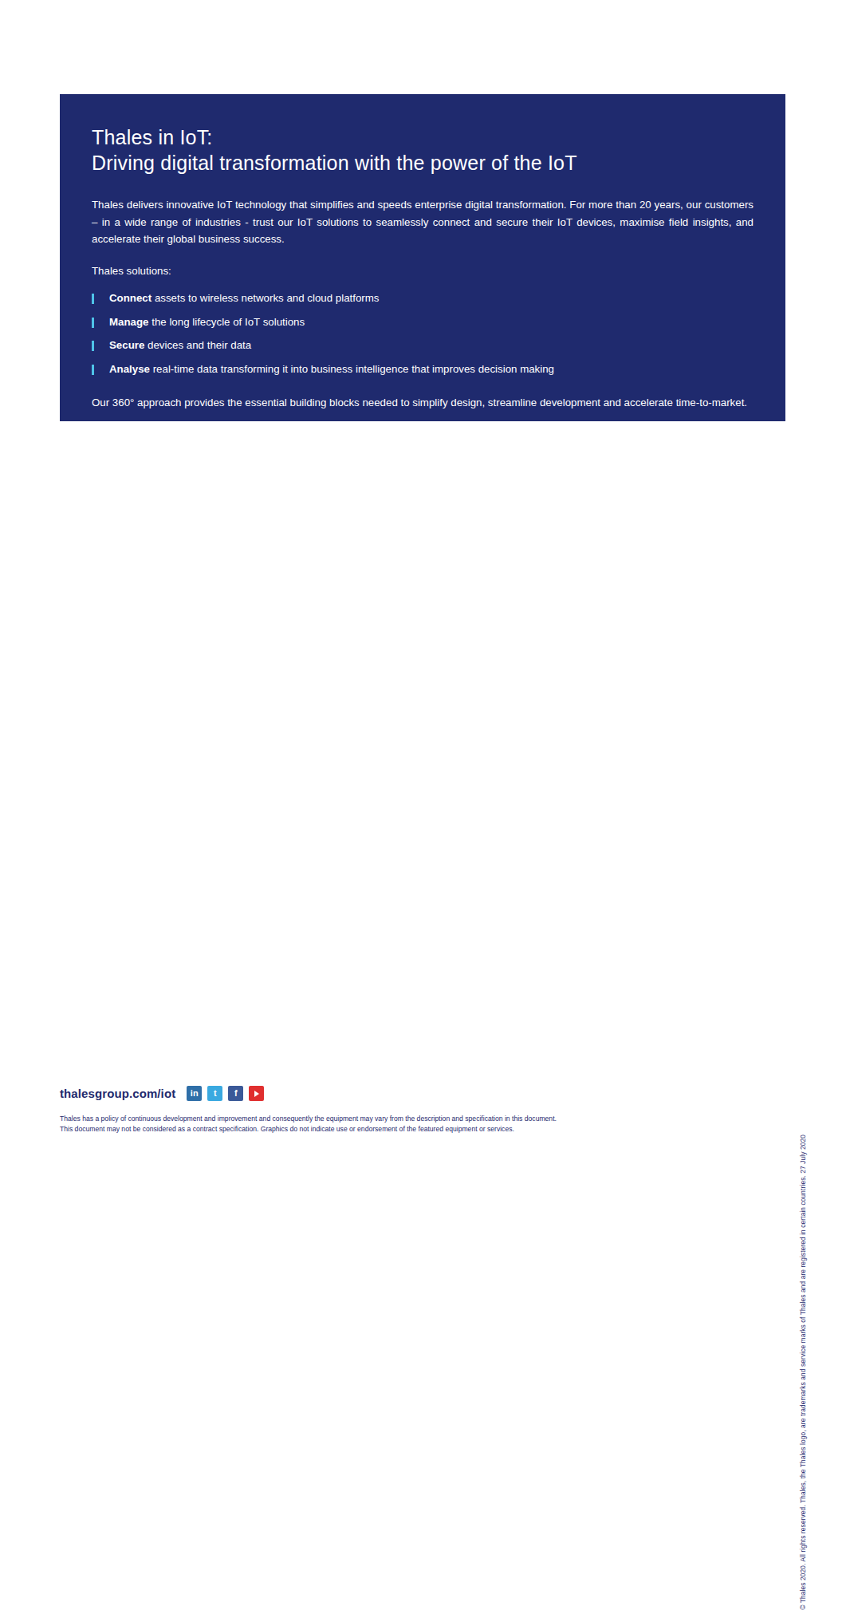Thales in IoT:
Driving digital transformation with the power of the IoT
Thales delivers innovative IoT technology that simplifies and speeds enterprise digital transformation. For more than 20 years, our customers – in a wide range of industries - trust our IoT solutions to seamlessly connect and secure their IoT devices, maximise field insights, and accelerate their global business success.
Thales solutions:
Connect assets to wireless networks and cloud platforms
Manage the long lifecycle of IoT solutions
Secure devices and their data
Analyse real-time data transforming it into business intelligence that improves decision making
Our 360° approach provides the essential building blocks needed to simplify design, streamline development and accelerate time-to-market.
For more information, please visit www.thalesgroup.com/IoT or follow @ThalesIoT on Twitter
thalesgroup.com/iot
in t f
Thales has a policy of continuous development and improvement and consequently the equipment may vary from the description and specification in this document.
This document may not be considered as a contract specification. Graphics do not indicate use or endorsement of the featured equipment or services.
© Thales 2020. All rights reserved. Thales, the Thales logo, are trademarks and service marks of Thales and are registered in certain countries. 27 July 2020